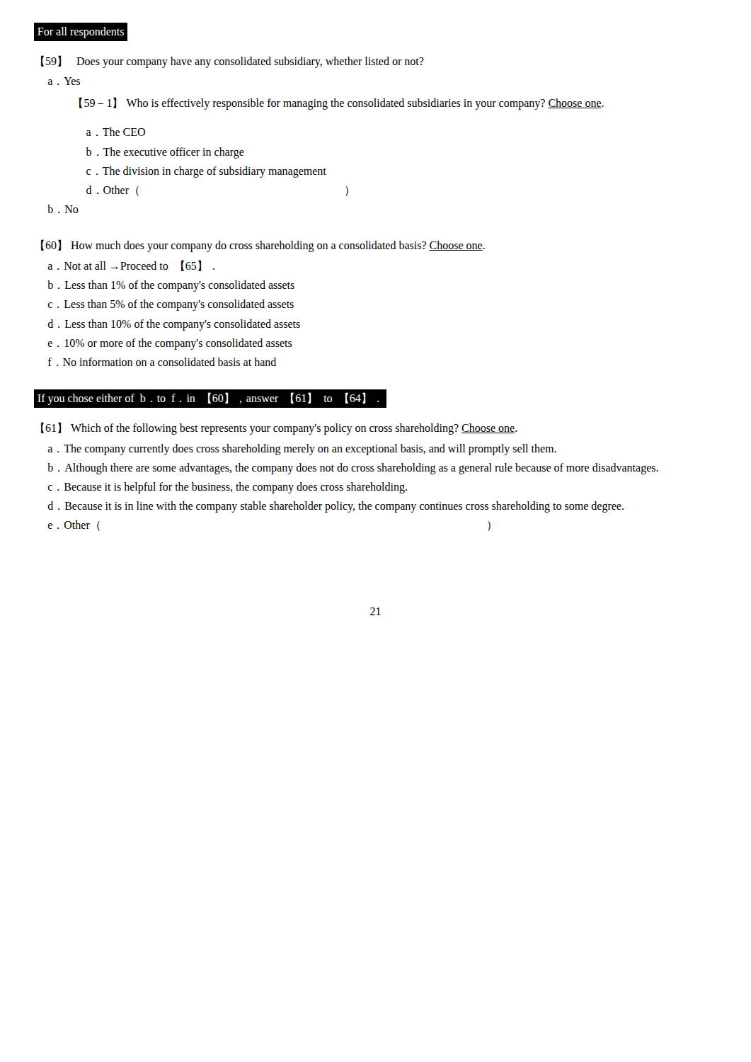For all respondents
【59】 Does your company have any consolidated subsidiary, whether listed or not?
a．Yes
【59－1】 Who is effectively responsible for managing the consolidated subsidiaries in your company? Choose one.
a．The CEO
b．The executive officer in charge
c．The division in charge of subsidiary management
d．Other（ ）
b．No
【60】 How much does your company do cross shareholding on a consolidated basis? Choose one.
a．Not at all →Proceed to 【65】．
b．Less than 1% of the company's consolidated assets
c．Less than 5% of the company's consolidated assets
d．Less than 10% of the company's consolidated assets
e．10% or more of the company's consolidated assets
f．No information on a consolidated basis at hand
If you chose either of b．to f．in 【60】，answer 【61】 to 【64】．
【61】 Which of the following best represents your company's policy on cross shareholding? Choose one.
a．The company currently does cross shareholding merely on an exceptional basis, and will promptly sell them.
b．Although there are some advantages, the company does not do cross shareholding as a general rule because of more disadvantages.
c．Because it is helpful for the business, the company does cross shareholding.
d．Because it is in line with the company stable shareholder policy, the company continues cross shareholding to some degree.
e．Other（ ）
21